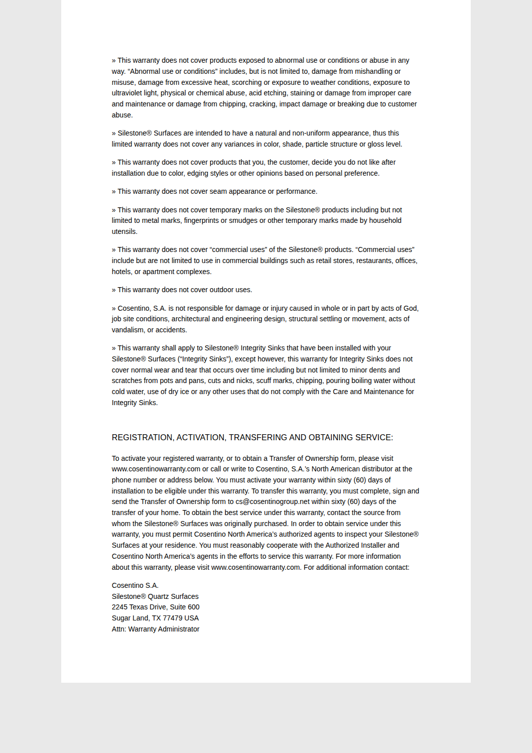» This warranty does not cover products exposed to abnormal use or conditions or abuse in any way. “Abnormal use or conditions” includes, but is not limited to, damage from mishandling or misuse, damage from excessive heat, scorching or exposure to weather conditions, exposure to ultraviolet light, physical or chemical abuse, acid etching, staining or damage from improper care and maintenance or damage from chipping, cracking, impact damage or breaking due to customer abuse.
» Silestone® Surfaces are intended to have a natural and non-uniform appearance, thus this limited warranty does not cover any variances in color, shade, particle structure or gloss level.
» This warranty does not cover products that you, the customer, decide you do not like after installation due to color, edging styles or other opinions based on personal preference.
» This warranty does not cover seam appearance or performance.
» This warranty does not cover temporary marks on the Silestone® products including but not limited to metal marks, fingerprints or smudges or other temporary marks made by household utensils.
» This warranty does not cover “commercial uses” of the Silestone® products. “Commercial uses” include but are not limited to use in commercial buildings such as retail stores, restaurants, offices, hotels, or apartment complexes.
» This warranty does not cover outdoor uses.
» Cosentino, S.A. is not responsible for damage or injury caused in whole or in part by acts of God, job site conditions, architectural and engineering design, structural settling or movement, acts of vandalism, or accidents.
» This warranty shall apply to Silestone® Integrity Sinks that have been installed with your Silestone® Surfaces (“Integrity Sinks”), except however, this warranty for Integrity Sinks does not cover normal wear and tear that occurs over time including but not limited to minor dents and scratches from pots and pans, cuts and nicks, scuff marks, chipping, pouring boiling water without cold water, use of dry ice or any other uses that do not comply with the Care and Maintenance for Integrity Sinks.
REGISTRATION, ACTIVATION, TRANSFERING AND OBTAINING SERVICE:
To activate your registered warranty, or to obtain a Transfer of Ownership form, please visit www.cosentinowarranty.com or call or write to Cosentino, S.A.’s North American distributor at the phone number or address below. You must activate your warranty within sixty (60) days of installation to be eligible under this warranty. To transfer this warranty, you must complete, sign and send the Transfer of Ownership form to cs@cosentinogroup.net within sixty (60) days of the transfer of your home. To obtain the best service under this warranty, contact the source from whom the Silestone® Surfaces was originally purchased. In order to obtain service under this warranty, you must permit Cosentino North America’s authorized agents to inspect your Silestone® Surfaces at your residence. You must reasonably cooperate with the Authorized Installer and Cosentino North America’s agents in the efforts to service this warranty. For more information about this warranty, please visit www.cosentinowarranty.com. For additional information contact:
Cosentino S.A. Silestone® Quartz Surfaces 2245 Texas Drive, Suite 600 Sugar Land, TX 77479 USA Attn: Warranty Administrator